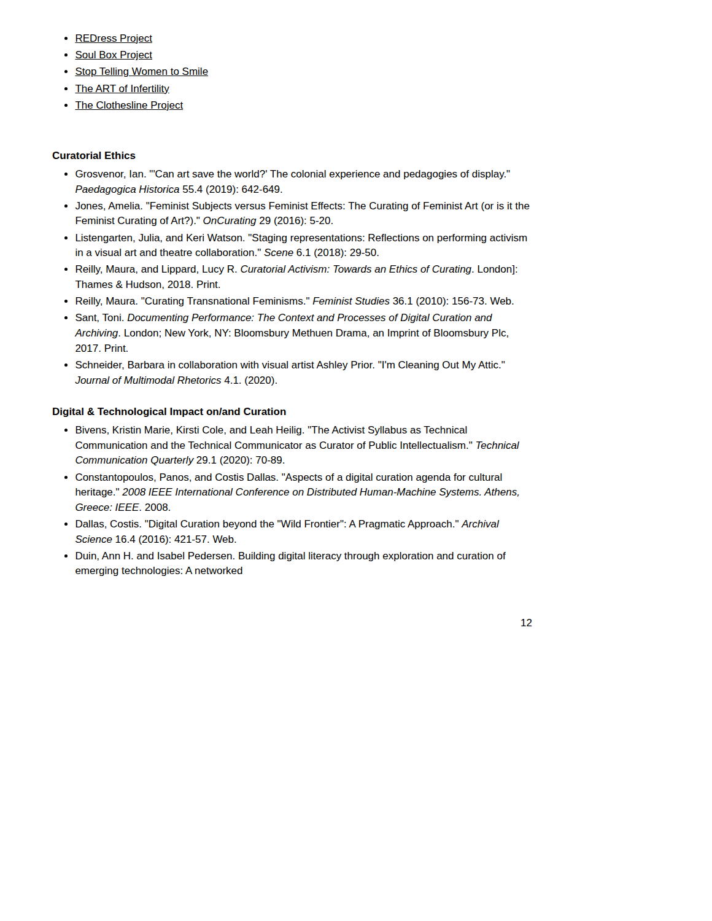REDress Project
Soul Box Project
Stop Telling Women to Smile
The ART of Infertility
The Clothesline Project
Curatorial Ethics
Grosvenor, Ian. "'Can art save the world?' The colonial experience and pedagogies of display." Paedagogica Historica 55.4 (2019): 642-649.
Jones, Amelia. "Feminist Subjects versus Feminist Effects: The Curating of Feminist Art (or is it the Feminist Curating of Art?)." OnCurating 29 (2016): 5-20.
Listengarten, Julia, and Keri Watson. "Staging representations: Reflections on performing activism in a visual art and theatre collaboration." Scene 6.1 (2018): 29-50.
Reilly, Maura, and Lippard, Lucy R. Curatorial Activism: Towards an Ethics of Curating. London]: Thames & Hudson, 2018. Print.
Reilly, Maura. "Curating Transnational Feminisms." Feminist Studies 36.1 (2010): 156-73. Web.
Sant, Toni. Documenting Performance: The Context and Processes of Digital Curation and Archiving. London; New York, NY: Bloomsbury Methuen Drama, an Imprint of Bloomsbury Plc, 2017. Print.
Schneider, Barbara in collaboration with visual artist Ashley Prior. "I'm Cleaning Out My Attic." Journal of Multimodal Rhetorics 4.1. (2020).
Digital & Technological Impact on/and Curation
Bivens, Kristin Marie, Kirsti Cole, and Leah Heilig. "The Activist Syllabus as Technical Communication and the Technical Communicator as Curator of Public Intellectualism." Technical Communication Quarterly 29.1 (2020): 70-89.
Constantopoulos, Panos, and Costis Dallas. "Aspects of a digital curation agenda for cultural heritage." 2008 IEEE International Conference on Distributed Human-Machine Systems. Athens, Greece: IEEE. 2008.
Dallas, Costis. "Digital Curation beyond the "Wild Frontier": A Pragmatic Approach." Archival Science 16.4 (2016): 421-57. Web.
Duin, Ann H. and Isabel Pedersen. Building digital literacy through exploration and curation of emerging technologies: A networked
12